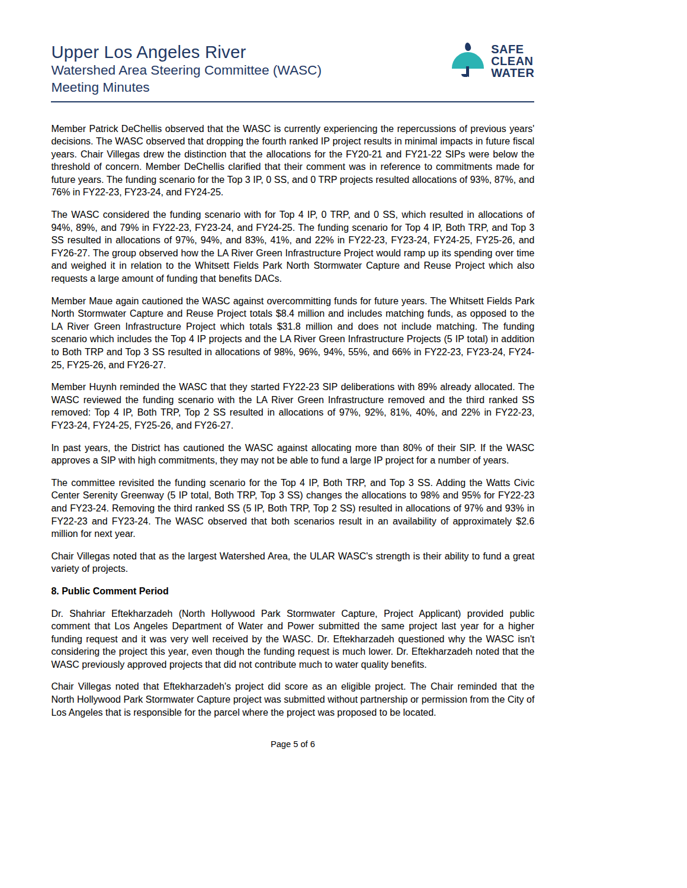Upper Los Angeles River
Watershed Area Steering Committee (WASC)
Meeting Minutes
SAFE
CLEAN
WATER
Member Patrick DeChellis observed that the WASC is currently experiencing the repercussions of previous years' decisions. The WASC observed that dropping the fourth ranked IP project results in minimal impacts in future fiscal years. Chair Villegas drew the distinction that the allocations for the FY20-21 and FY21-22 SIPs were below the threshold of concern. Member DeChellis clarified that their comment was in reference to commitments made for future years. The funding scenario for the Top 3 IP, 0 SS, and 0 TRP projects resulted allocations of 93%, 87%, and 76% in FY22-23, FY23-24, and FY24-25.
The WASC considered the funding scenario with for Top 4 IP, 0 TRP, and 0 SS, which resulted in allocations of 94%, 89%, and 79% in FY22-23, FY23-24, and FY24-25. The funding scenario for Top 4 IP, Both TRP, and Top 3 SS resulted in allocations of 97%, 94%, and 83%, 41%, and 22% in FY22-23, FY23-24, FY24-25, FY25-26, and FY26-27. The group observed how the LA River Green Infrastructure Project would ramp up its spending over time and weighed it in relation to the Whitsett Fields Park North Stormwater Capture and Reuse Project which also requests a large amount of funding that benefits DACs.
Member Maue again cautioned the WASC against overcommitting funds for future years. The Whitsett Fields Park North Stormwater Capture and Reuse Project totals $8.4 million and includes matching funds, as opposed to the LA River Green Infrastructure Project which totals $31.8 million and does not include matching. The funding scenario which includes the Top 4 IP projects and the LA River Green Infrastructure Projects (5 IP total) in addition to Both TRP and Top 3 SS resulted in allocations of 98%, 96%, 94%, 55%, and 66% in FY22-23, FY23-24, FY24-25, FY25-26, and FY26-27.
Member Huynh reminded the WASC that they started FY22-23 SIP deliberations with 89% already allocated. The WASC reviewed the funding scenario with the LA River Green Infrastructure removed and the third ranked SS removed: Top 4 IP, Both TRP, Top 2 SS resulted in allocations of 97%, 92%, 81%, 40%, and 22% in FY22-23, FY23-24, FY24-25, FY25-26, and FY26-27.
In past years, the District has cautioned the WASC against allocating more than 80% of their SIP. If the WASC approves a SIP with high commitments, they may not be able to fund a large IP project for a number of years.
The committee revisited the funding scenario for the Top 4 IP, Both TRP, and Top 3 SS. Adding the Watts Civic Center Serenity Greenway (5 IP total, Both TRP, Top 3 SS) changes the allocations to 98% and 95% for FY22-23 and FY23-24. Removing the third ranked SS (5 IP, Both TRP, Top 2 SS) resulted in allocations of 97% and 93% in FY22-23 and FY23-24. The WASC observed that both scenarios result in an availability of approximately $2.6 million for next year.
Chair Villegas noted that as the largest Watershed Area, the ULAR WASC's strength is their ability to fund a great variety of projects.
8. Public Comment Period
Dr. Shahriar Eftekharzadeh (North Hollywood Park Stormwater Capture, Project Applicant) provided public comment that Los Angeles Department of Water and Power submitted the same project last year for a higher funding request and it was very well received by the WASC. Dr. Eftekharzadeh questioned why the WASC isn't considering the project this year, even though the funding request is much lower. Dr. Eftekharzadeh noted that the WASC previously approved projects that did not contribute much to water quality benefits.
Chair Villegas noted that Eftekharzadeh's project did score as an eligible project. The Chair reminded that the North Hollywood Park Stormwater Capture project was submitted without partnership or permission from the City of Los Angeles that is responsible for the parcel where the project was proposed to be located.
Page 5 of 6